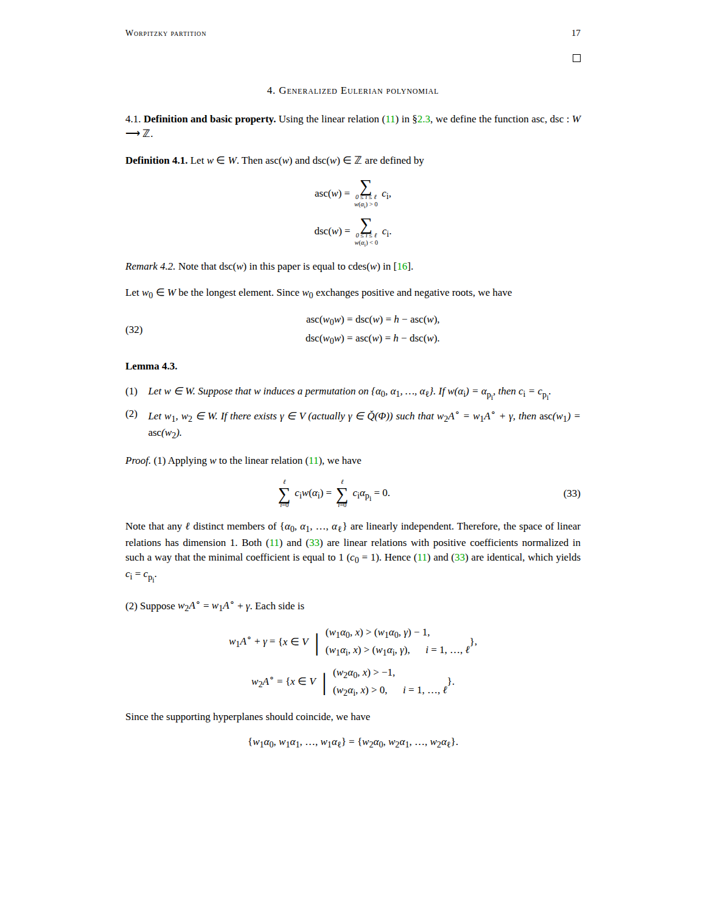Worpitzky partition 17
4. Generalized Eulerian polynomial
4.1. Definition and basic property. Using the linear relation (11) in §2.3, we define the function asc, dsc : W ⟶ ℤ.
Definition 4.1. Let w ∈ W. Then asc(w) and dsc(w) ∈ ℤ are defined by
asc(w) = ∑ 0 ≤ i ≤ ℓ w(αi) > 0 ci,
dsc(w) = ∑ 0 ≤ i ≤ ℓ w(αi) < 0 ci.
Remark 4.2. Note that dsc(w) in this paper is equal to cdes(w) in [16].
Let w0 ∈ W be the longest element. Since w0 exchanges positive and negative roots, we have
(32)
asc(w0w) = dsc(w) = h − asc(w), dsc(w0w) = asc(w) = h − dsc(w).
Lemma 4.3.
(1) Let w ∈ W. Suppose that w induces a permutation on {α0, α1, …, αℓ}. If w(αi) = αpi, then ci = cpi.
(2) Let w1, w2 ∈ W. If there exists γ ∈ V (actually γ ∈ Q̌(Φ)) such that w2A∘ = w1A∘ + γ, then asc(w1) = asc(w2).
Proof. (1) Applying w to the linear relation (11), we have
(33)
ℓ ∑ i=0 ciw(αi) = ℓ ∑ i=0 ciαpi = 0.
Note that any ℓ distinct members of {α0, α1, …, αℓ} are linearly independent. Therefore, the space of linear relations has dimension 1. Both (11) and (33) are linear relations with positive coefficients normalized in such a way that the minimal coefficient is equal to 1 (c0 = 1). Hence (11) and (33) are identical, which yields ci = cpi.
(2) Suppose w2A∘ = w1A∘ + γ. Each side is
w1A∘ + γ = { x ∈ V | (w1α0, x) > (w1α0, γ) − 1, (w1αi, x) > (w1αi, γ), i = 1, …, ℓ } ,
w2A∘ = { x ∈ V | (w2α0, x) > −1, (w2αi, x) > 0, i = 1, …, ℓ } .
Since the supporting hyperplanes should coincide, we have
{w1α0, w1α1, …, w1αℓ} = {w2α0, w2α1, …, w2αℓ}.